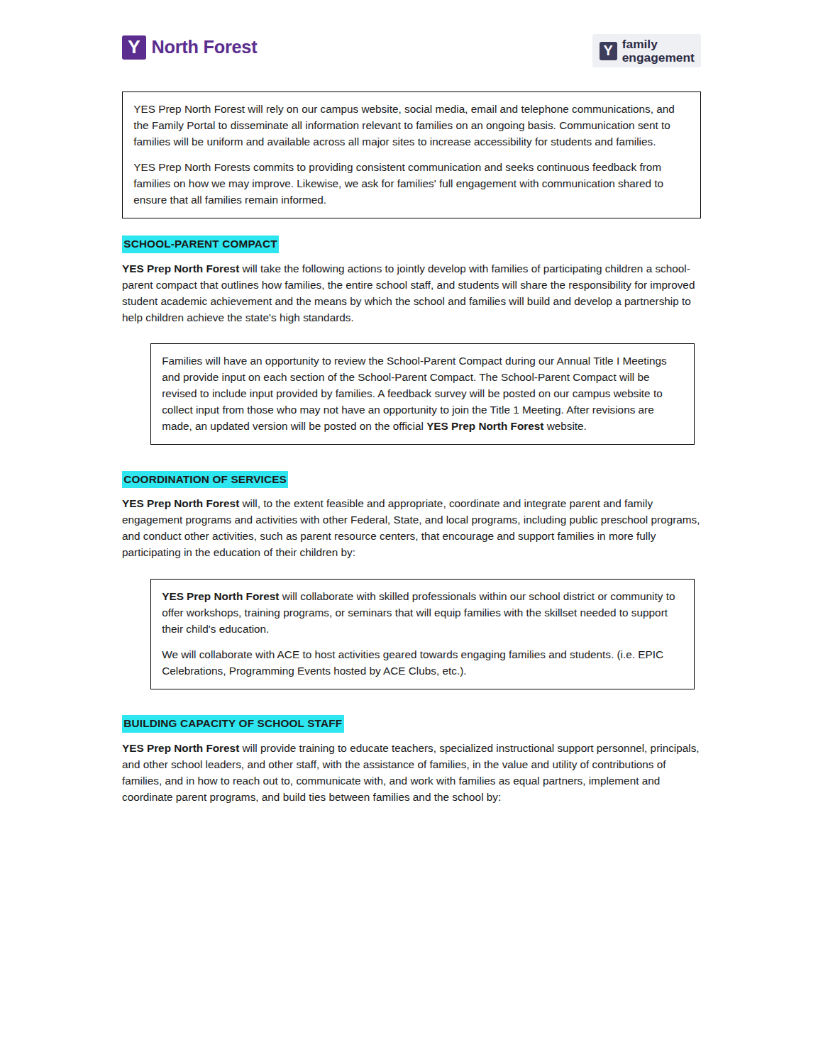Y North Forest
Y family
engagement
YES Prep North Forest will rely on our campus website, social media, email and telephone communications, and the Family Portal to disseminate all information relevant to families on an ongoing basis. Communication sent to families will be uniform and available across all major sites to increase accessibility for students and families.
YES Prep North Forests commits to providing consistent communication and seeks continuous feedback from families on how we may improve. Likewise, we ask for families' full engagement with communication shared to ensure that all families remain informed.
SCHOOL-PARENT COMPACT
YES Prep North Forest will take the following actions to jointly develop with families of participating children a school-parent compact that outlines how families, the entire school staff, and students will share the responsibility for improved student academic achievement and the means by which the school and families will build and develop a partnership to help children achieve the state's high standards.
Families will have an opportunity to review the School-Parent Compact during our Annual Title I Meetings and provide input on each section of the School-Parent Compact. The School-Parent Compact will be revised to include input provided by families. A feedback survey will be posted on our campus website to collect input from those who may not have an opportunity to join the Title 1 Meeting. After revisions are made, an updated version will be posted on the official YES Prep North Forest website.
COORDINATION OF SERVICES
YES Prep North Forest will, to the extent feasible and appropriate, coordinate and integrate parent and family engagement programs and activities with other Federal, State, and local programs, including public preschool programs, and conduct other activities, such as parent resource centers, that encourage and support families in more fully participating in the education of their children by:
YES Prep North Forest will collaborate with skilled professionals within our school district or community to offer workshops, training programs, or seminars that will equip families with the skillset needed to support their child's education.
We will collaborate with ACE to host activities geared towards engaging families and students. (i.e. EPIC Celebrations, Programming Events hosted by ACE Clubs, etc.).
BUILDING CAPACITY OF SCHOOL STAFF
YES Prep North Forest will provide training to educate teachers, specialized instructional support personnel, principals, and other school leaders, and other staff, with the assistance of families, in the value and utility of contributions of families, and in how to reach out to, communicate with, and work with families as equal partners, implement and coordinate parent programs, and build ties between families and the school by: